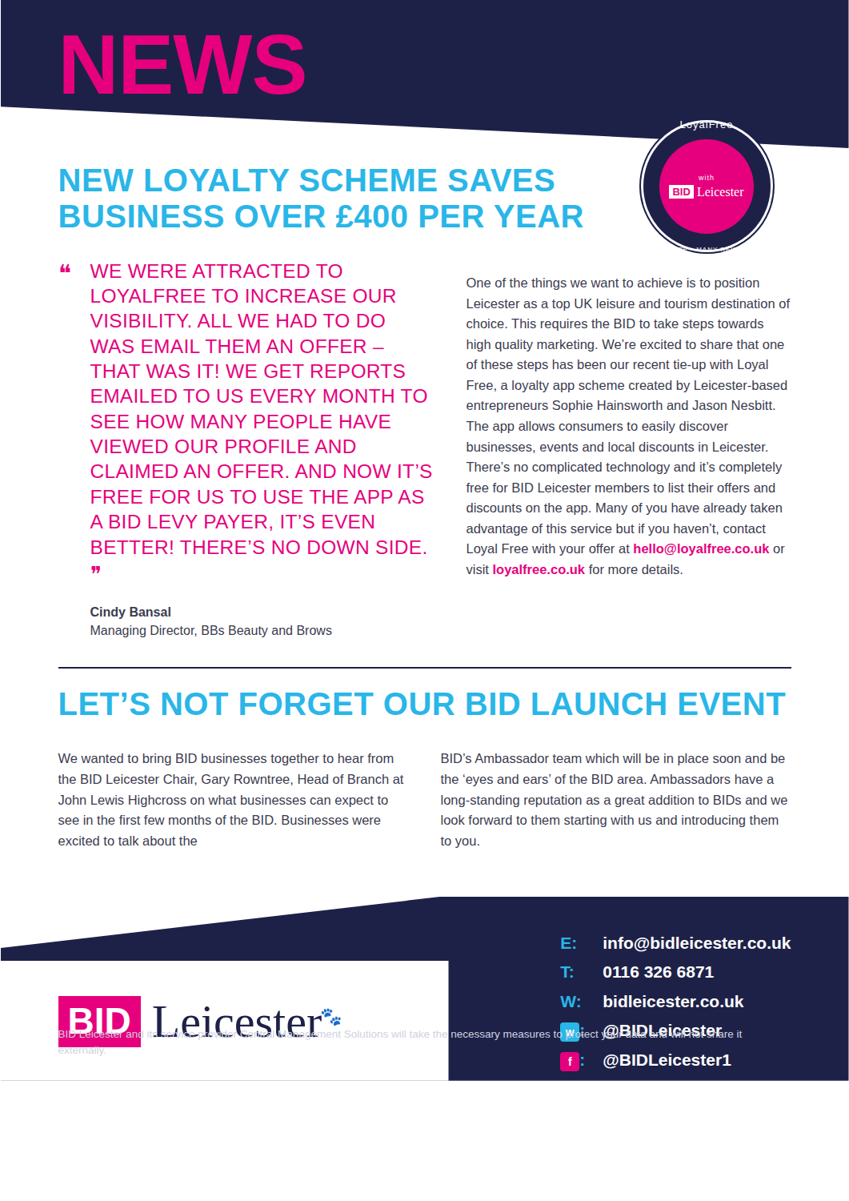NEWS
LoyalFree with BID Leicester ONE APP · MANY REWARDS
NEW LOYALTY SCHEME SAVES
BUSINESS OVER £400 PER YEAR
❝
WE WERE ATTRACTED TO LOYALFREE TO INCREASE OUR VISIBILITY. ALL WE HAD TO DO WAS EMAIL THEM AN OFFER – THAT WAS IT! WE GET REPORTS EMAILED TO US EVERY MONTH TO SEE HOW MANY PEOPLE HAVE VIEWED OUR PROFILE AND CLAIMED AN OFFER. AND NOW IT’S FREE FOR US TO USE THE APP AS A BID LEVY PAYER, IT’S EVEN BETTER! THERE’S NO DOWN SIDE. ❞
Cindy Bansal
Managing Director, BBs Beauty and Brows
One of the things we want to achieve is to position Leicester as a top UK leisure and tourism destination of choice. This requires the BID to take steps towards high quality marketing. We’re excited to share that one of these steps has been our recent tie-up with Loyal Free, a loyalty app scheme created by Leicester-based entrepreneurs Sophie Hainsworth and Jason Nesbitt. The app allows consumers to easily discover businesses, events and local discounts in Leicester. There’s no complicated technology and it’s completely free for BID Leicester members to list their offers and discounts on the app. Many of you have already taken advantage of this service but if you haven’t, contact Loyal Free with your offer at hello@loyalfree.co.uk or visit loyalfree.co.uk for more details.
LET’S NOT FORGET OUR BID LAUNCH EVENT
We wanted to bring BID businesses together to hear from the BID Leicester Chair, Gary Rowntree, Head of Branch at John Lewis Highcross on what businesses can expect to see in the first few months of the BID. Businesses were excited to talk about the
BID’s Ambassador team which will be in place soon and be the ‘eyes and ears’ of the BID area. Ambassadors have a long-standing reputation as a great addition to BIDs and we look forward to them starting with us and introducing them to you.
BID Leicester🐾
| E: | info@bidleicester.co.uk |
| T: | 0116 326 6871 |
| W: | bidleicester.co.uk |
| w : | @BIDLeicester |
| f : | @BIDLeicester1 |
BID Leicester and its service provider Central Management Solutions will take the necessary measures to protect your data and will not share it externally.